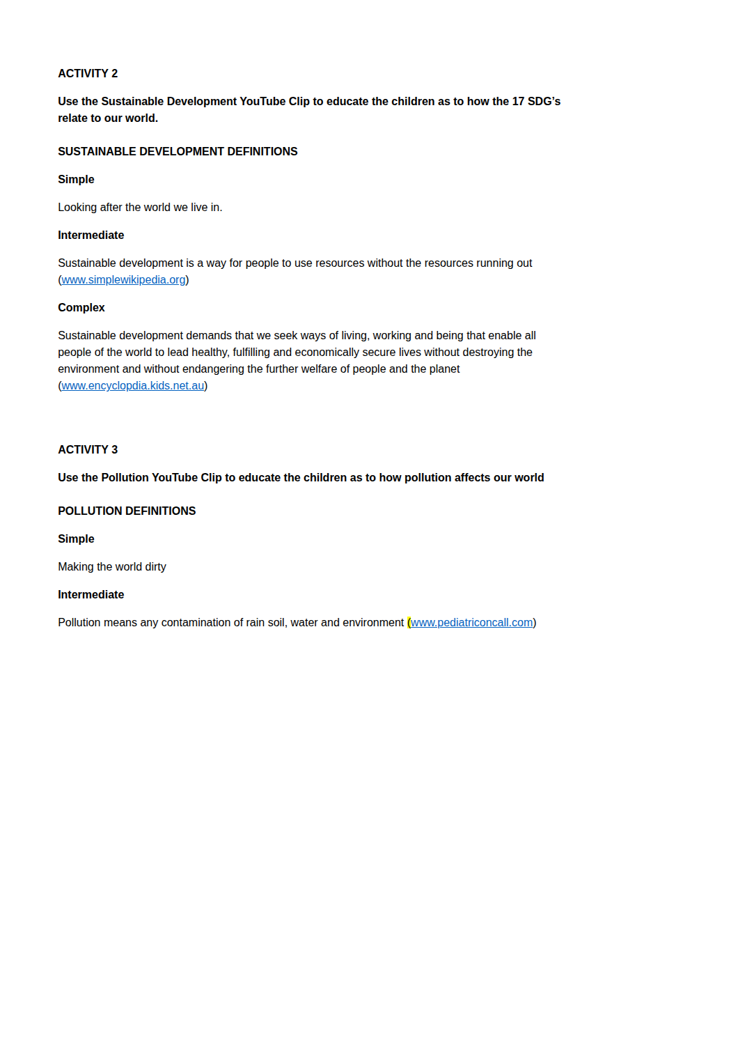ACTIVITY 2
Use the Sustainable Development YouTube Clip to educate the children as to how the 17 SDG’s relate to our world.
SUSTAINABLE DEVELOPMENT DEFINITIONS
Simple
Looking after the world we live in.
Intermediate
Sustainable development is a way for people to use resources without the resources running out (www.simplewikipedia.org)
Complex
Sustainable development demands that we seek ways of living, working and being that enable all people of the world to lead healthy, fulfilling and economically secure lives without destroying the environment and without endangering the further welfare of people and the planet (www.encyclopdia.kids.net.au)
ACTIVITY 3
Use the Pollution YouTube Clip to educate the children as to how pollution affects our world
POLLUTION DEFINITIONS
Simple
Making the world dirty
Intermediate
Pollution means any contamination of rain soil, water and environment (www.pediatriconcall.com)